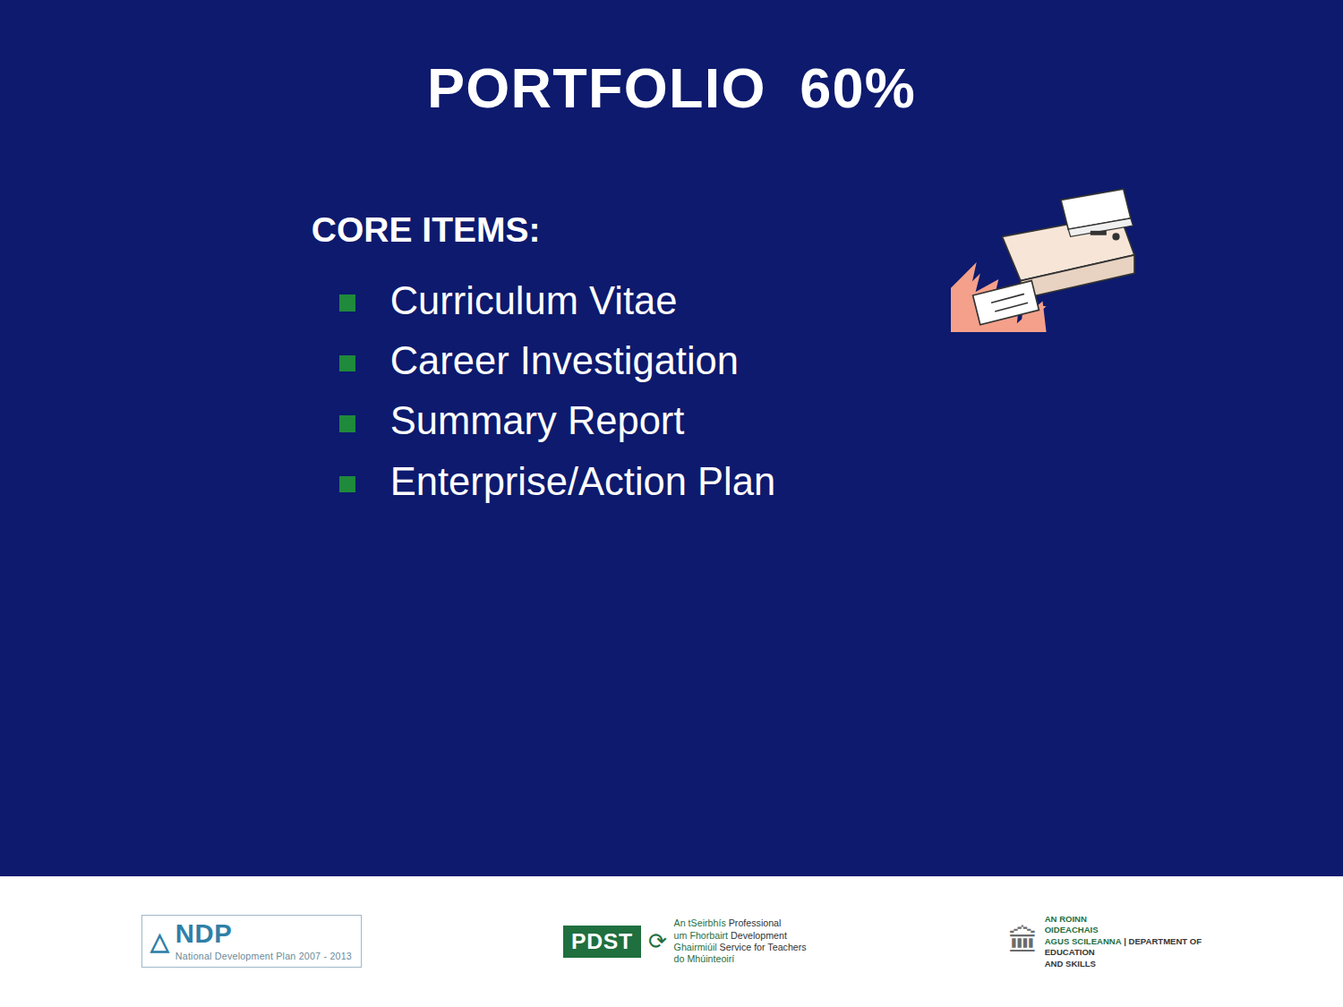PORTFOLIO 60%
CORE ITEMS:
Curriculum Vitae
Career Investigation
Summary Report
Enterprise/Action Plan
△ NDP
National Development Plan 2007 - 2013
PDST ⟳ An tSeirbhís Professional
um Fhorbairt Development
Ghairmiúil Service for Teachers
do Mhúinteoirí
🏛 AN ROINN
OIDEACHAIS
AGUS SCILEANNA | DEPARTMENT OF
EDUCATION
AND SKILLS